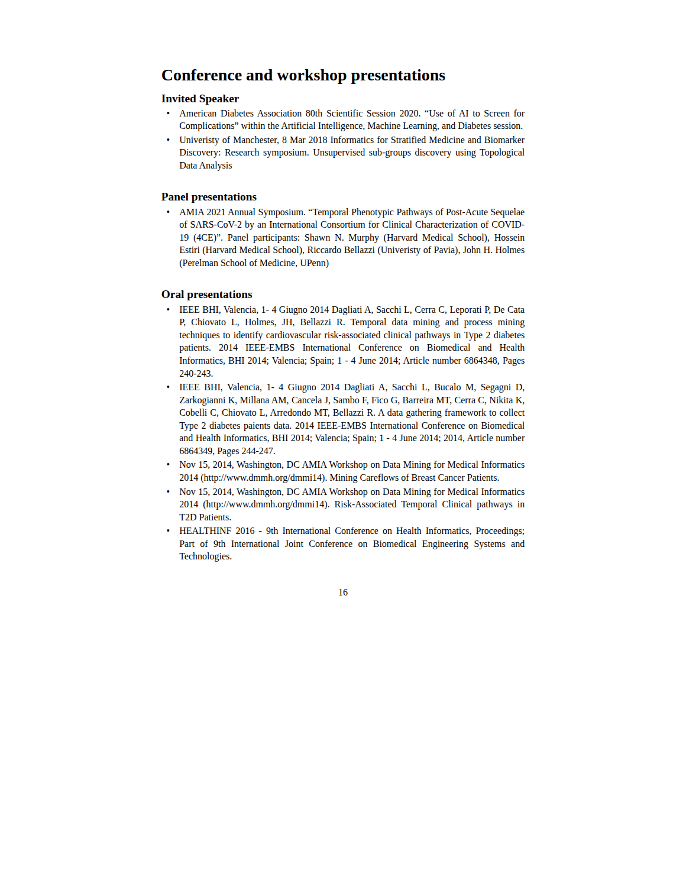Conference and workshop presentations
Invited Speaker
American Diabetes Association 80th Scientific Session 2020. “Use of AI to Screen for Complications” within the Artificial Intelligence, Machine Learning, and Diabetes session.
Univeristy of Manchester, 8 Mar 2018 Informatics for Stratified Medicine and Biomarker Discovery: Research symposium. Unsupervised sub-groups discovery using Topological Data Analysis
Panel presentations
AMIA 2021 Annual Symposium. “Temporal Phenotypic Pathways of Post-Acute Sequelae of SARS-CoV-2 by an International Consortium for Clinical Characterization of COVID-19 (4CE)”. Panel participants: Shawn N. Murphy (Harvard Medical School), Hossein Estiri (Harvard Medical School), Riccardo Bellazzi (Univeristy of Pavia), John H. Holmes (Perelman School of Medicine, UPenn)
Oral presentations
IEEE BHI, Valencia, 1- 4 Giugno 2014 Dagliati A, Sacchi L, Cerra C, Leporati P, De Cata P, Chiovato L, Holmes, JH, Bellazzi R. Temporal data mining and process mining techniques to identify cardiovascular risk-associated clinical pathways in Type 2 diabetes patients. 2014 IEEE-EMBS International Conference on Biomedical and Health Informatics, BHI 2014; Valencia; Spain; 1 - 4 June 2014; Article number 6864348, Pages 240-243.
IEEE BHI, Valencia, 1- 4 Giugno 2014 Dagliati A, Sacchi L, Bucalo M, Segagni D, Zarkogianni K, Millana AM, Cancela J, Sambo F, Fico G, Barreira MT, Cerra C, Nikita K, Cobelli C, Chiovato L, Arredondo MT, Bellazzi R. A data gathering framework to collect Type 2 diabetes paients data. 2014 IEEE-EMBS International Conference on Biomedical and Health Informatics, BHI 2014; Valencia; Spain; 1 - 4 June 2014; 2014, Article number 6864349, Pages 244-247.
Nov 15, 2014, Washington, DC AMIA Workshop on Data Mining for Medical Informatics 2014 (http://www.dmmh.org/dmmi14). Mining Careflows of Breast Cancer Patients.
Nov 15, 2014, Washington, DC AMIA Workshop on Data Mining for Medical Informatics 2014 (http://www.dmmh.org/dmmi14). Risk-Associated Temporal Clinical pathways in T2D Patients.
HEALTHINF 2016 - 9th International Conference on Health Informatics, Proceedings; Part of 9th International Joint Conference on Biomedical Engineering Systems and Technologies.
16